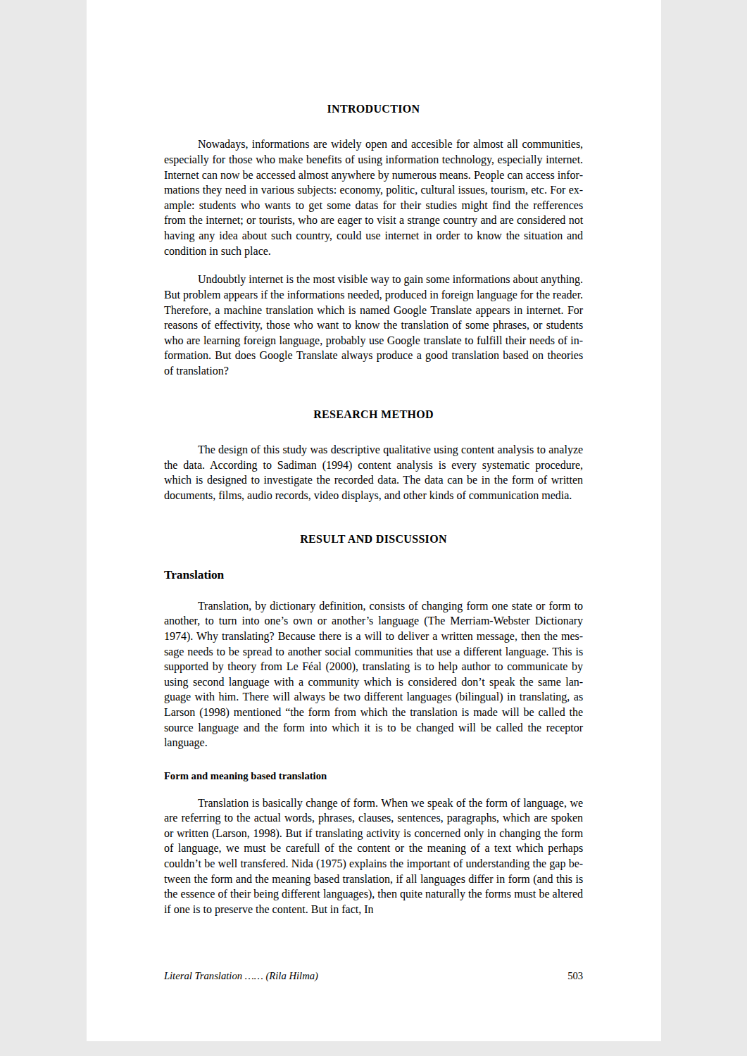INTRODUCTION
Nowadays, informations are widely open and accesible for almost all communities, especially for those who make benefits of using information technology, especially internet. Internet can now be accessed almost anywhere by numerous means. People can access informations they need in various subjects: economy, politic, cultural issues, tourism, etc. For example: students who wants to get some datas for their studies might find the refferences from the internet; or tourists, who are eager to visit a strange country and are considered not having any idea about such country, could use internet in order to know the situation and condition in such place.
Undoubtly internet is the most visible way to gain some informations about anything. But problem appears if the informations needed, produced in foreign language for the reader. Therefore, a machine translation which is named Google Translate appears in internet. For reasons of effectivity, those who want to know the translation of some phrases, or students who are learning foreign language, probably use Google translate to fulfill their needs of information. But does Google Translate always produce a good translation based on theories of translation?
RESEARCH METHOD
The design of this study was descriptive qualitative using content analysis to analyze the data. According to Sadiman (1994) content analysis is every systematic procedure, which is designed to investigate the recorded data. The data can be in the form of written documents, films, audio records, video displays, and other kinds of communication media.
RESULT AND DISCUSSION
Translation
Translation, by dictionary definition, consists of changing form one state or form to another, to turn into one’s own or another’s language (The Merriam-Webster Dictionary 1974). Why translating? Because there is a will to deliver a written message, then the message needs to be spread to another social communities that use a different language. This is supported by theory from Le Féal (2000), translating is to help author to communicate by using second language with a community which is considered don’t speak the same language with him. There will always be two different languages (bilingual) in translating, as Larson (1998) mentioned “the form from which the translation is made will be called the source language and the form into which it is to be changed will be called the receptor language.
Form and meaning based translation
Translation is basically change of form. When we speak of the form of language, we are referring to the actual words, phrases, clauses, sentences, paragraphs, which are spoken or written (Larson, 1998). But if translating activity is concerned only in changing the form of language, we must be carefull of the content or the meaning of a text which perhaps couldn’t be well transfered. Nida (1975) explains the important of understanding the gap between the form and the meaning based translation, if all languages differ in form (and this is the essence of their being different languages), then quite naturally the forms must be altered if one is to preserve the content. But in fact, In
Literal Translation …… (Rila Hilma) 503